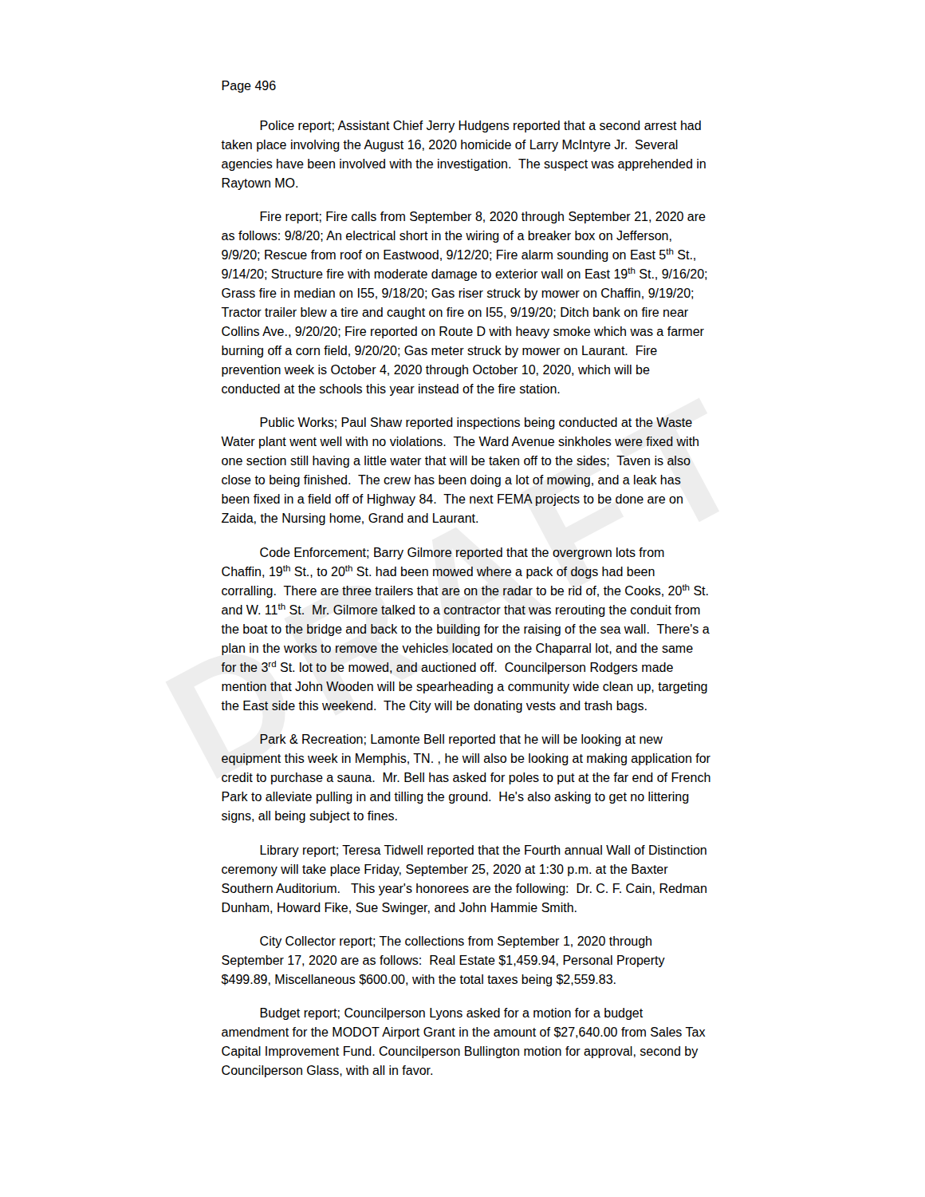DRAFT
Page 496
Police report; Assistant Chief Jerry Hudgens reported that a second arrest had taken place involving the August 16, 2020 homicide of Larry McIntyre Jr. Several agencies have been involved with the investigation. The suspect was apprehended in Raytown MO.
Fire report; Fire calls from September 8, 2020 through September 21, 2020 are as follows: 9/8/20; An electrical short in the wiring of a breaker box on Jefferson, 9/9/20; Rescue from roof on Eastwood, 9/12/20; Fire alarm sounding on East 5th St., 9/14/20; Structure fire with moderate damage to exterior wall on East 19th St., 9/16/20; Grass fire in median on I55, 9/18/20; Gas riser struck by mower on Chaffin, 9/19/20; Tractor trailer blew a tire and caught on fire on I55, 9/19/20; Ditch bank on fire near Collins Ave., 9/20/20; Fire reported on Route D with heavy smoke which was a farmer burning off a corn field, 9/20/20; Gas meter struck by mower on Laurant. Fire prevention week is October 4, 2020 through October 10, 2020, which will be conducted at the schools this year instead of the fire station.
Public Works; Paul Shaw reported inspections being conducted at the Waste Water plant went well with no violations. The Ward Avenue sinkholes were fixed with one section still having a little water that will be taken off to the sides; Taven is also close to being finished. The crew has been doing a lot of mowing, and a leak has been fixed in a field off of Highway 84. The next FEMA projects to be done are on Zaida, the Nursing home, Grand and Laurant.
Code Enforcement; Barry Gilmore reported that the overgrown lots from Chaffin, 19th St., to 20th St. had been mowed where a pack of dogs had been corralling. There are three trailers that are on the radar to be rid of, the Cooks, 20th St. and W. 11th St. Mr. Gilmore talked to a contractor that was rerouting the conduit from the boat to the bridge and back to the building for the raising of the sea wall. There's a plan in the works to remove the vehicles located on the Chaparral lot, and the same for the 3rd St. lot to be mowed, and auctioned off. Councilperson Rodgers made mention that John Wooden will be spearheading a community wide clean up, targeting the East side this weekend. The City will be donating vests and trash bags.
Park & Recreation; Lamonte Bell reported that he will be looking at new equipment this week in Memphis, TN. , he will also be looking at making application for credit to purchase a sauna. Mr. Bell has asked for poles to put at the far end of French Park to alleviate pulling in and tilling the ground. He's also asking to get no littering signs, all being subject to fines.
Library report; Teresa Tidwell reported that the Fourth annual Wall of Distinction ceremony will take place Friday, September 25, 2020 at 1:30 p.m. at the Baxter Southern Auditorium. This year's honorees are the following: Dr. C. F. Cain, Redman Dunham, Howard Fike, Sue Swinger, and John Hammie Smith.
City Collector report; The collections from September 1, 2020 through September 17, 2020 are as follows: Real Estate $1,459.94, Personal Property $499.89, Miscellaneous $600.00, with the total taxes being $2,559.83.
Budget report; Councilperson Lyons asked for a motion for a budget amendment for the MODOT Airport Grant in the amount of $27,640.00 from Sales Tax Capital Improvement Fund. Councilperson Bullington motion for approval, second by Councilperson Glass, with all in favor.